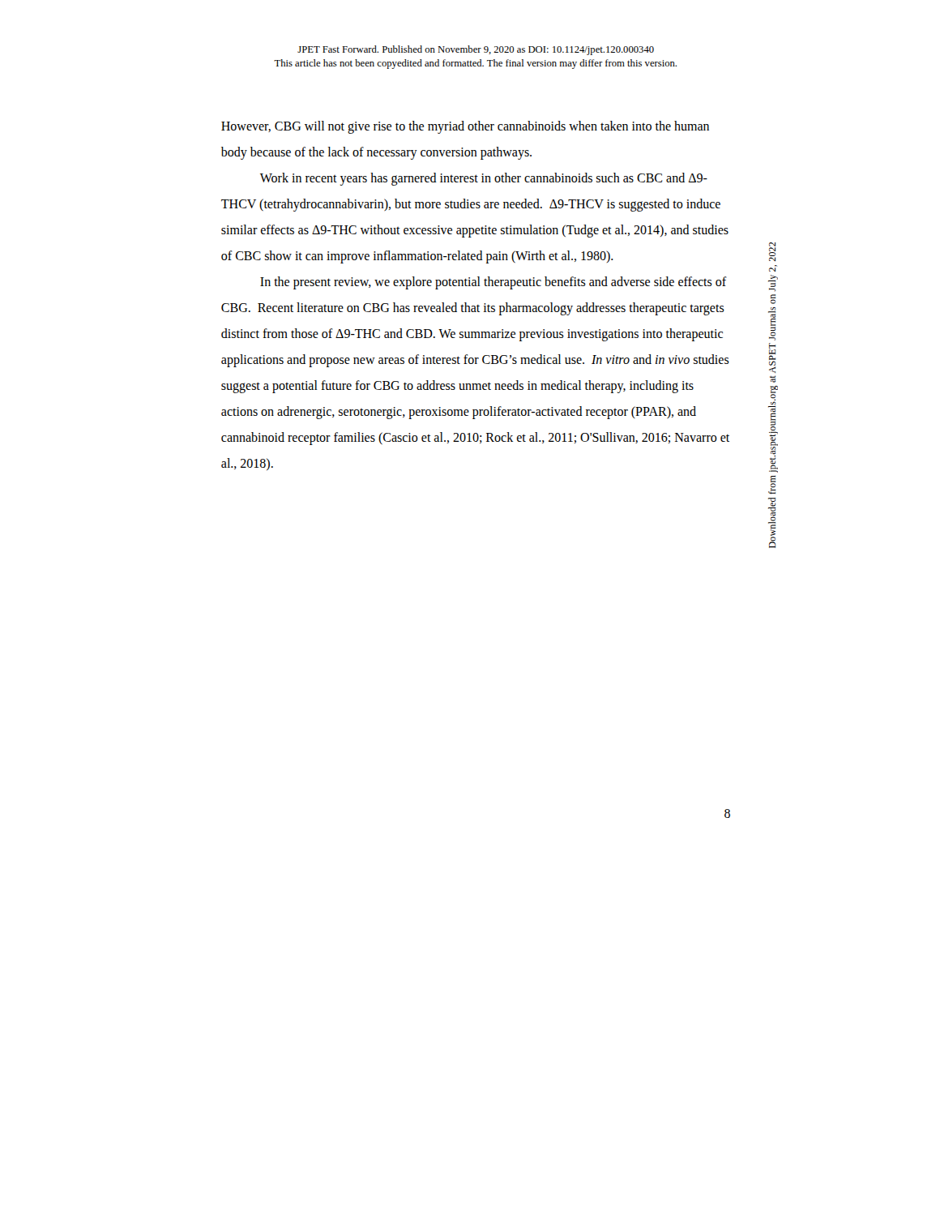JPET Fast Forward. Published on November 9, 2020 as DOI: 10.1124/jpet.120.000340 This article has not been copyedited and formatted. The final version may differ from this version.
However, CBG will not give rise to the myriad other cannabinoids when taken into the human body because of the lack of necessary conversion pathways.
Work in recent years has garnered interest in other cannabinoids such as CBC and Δ9-THCV (tetrahydrocannabivarin), but more studies are needed. Δ9-THCV is suggested to induce similar effects as Δ9-THC without excessive appetite stimulation (Tudge et al., 2014), and studies of CBC show it can improve inflammation-related pain (Wirth et al., 1980).
In the present review, we explore potential therapeutic benefits and adverse side effects of CBG. Recent literature on CBG has revealed that its pharmacology addresses therapeutic targets distinct from those of Δ9-THC and CBD. We summarize previous investigations into therapeutic applications and propose new areas of interest for CBG’s medical use. In vitro and in vivo studies suggest a potential future for CBG to address unmet needs in medical therapy, including its actions on adrenergic, serotonergic, peroxisome proliferator-activated receptor (PPAR), and cannabinoid receptor families (Cascio et al., 2010; Rock et al., 2011; O'Sullivan, 2016; Navarro et al., 2018).
Downloaded from jpet.aspetjournals.org at ASPET Journals on July 2, 2022
8